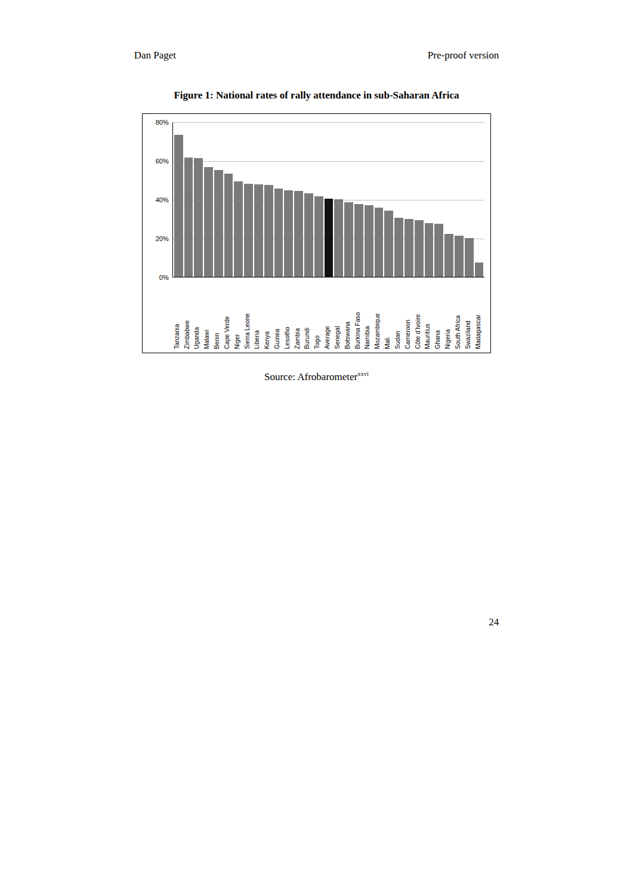Dan Paget Pre-proof version
Figure 1: National rates of rally attendance in sub-Saharan Africa
80% 60% 40% 20% 0%
Tanzania
Zimbabwe
Uganda
Malawi
Benin
Cape Verde
Niger
Sierra Leone
Liberia
Kenya
Guinea
Lesotho
Zambia
Burundi
Togo
Average
Senegal
Botswana
Burkina Faso
Namibia
Mozambique
Mali
Sudan
Cameroon
Côte d'Ivoire
Mauritius
Ghana
Nigeria
South Africa
Swaziland
Madagascar
Source: Afrobarometerxxvi
24